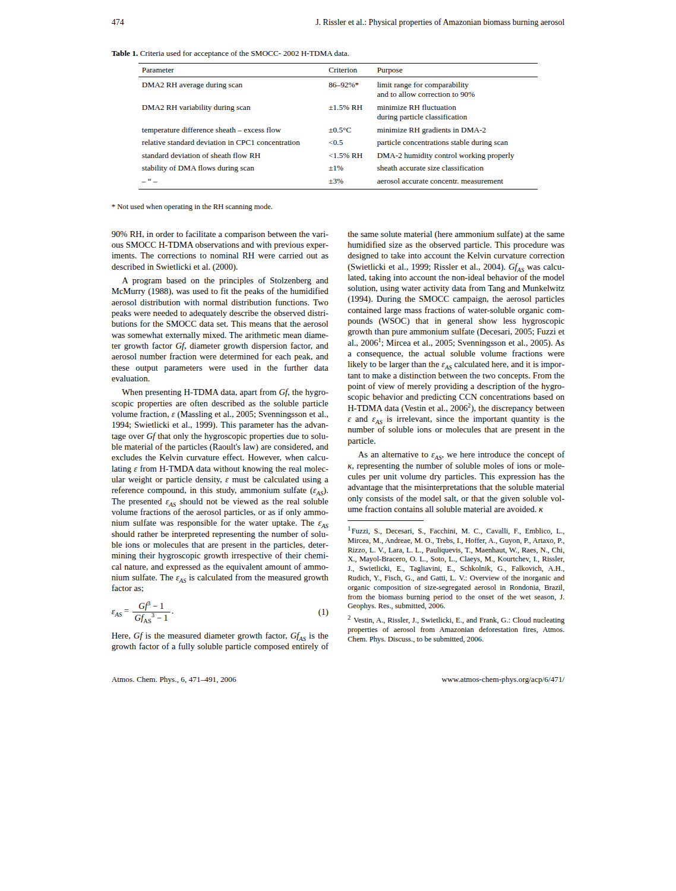474 J. Rissler et al.: Physical properties of Amazonian biomass burning aerosol
Table 1. Criteria used for acceptance of the SMOCC- 2002 H-TDMA data.
| Parameter | Criterion | Purpose |
| --- | --- | --- |
| DMA2 RH average during scan | 86–92%* | limit range for comparability and to allow correction to 90% |
| DMA2 RH variability during scan | ±1.5% RH | minimize RH fluctuation during particle classification |
| temperature difference sheath – excess flow | ±0.5°C | minimize RH gradients in DMA-2 |
| relative standard deviation in CPC1 concentration | <0.5 | particle concentrations stable during scan |
| standard deviation of sheath flow RH | <1.5% RH | DMA-2 humidity control working properly |
| stability of DMA flows during scan | ±1% | sheath accurate size classification |
| – “ – | ±3% | aerosol accurate concentr. measurement |
* Not used when operating in the RH scanning mode.
90% RH, in order to facilitate a comparison between the various SMOCC H-TDMA observations and with previous experiments. The corrections to nominal RH were carried out as described in Swietlicki et al. (2000).
A program based on the principles of Stolzenberg and McMurry (1988), was used to fit the peaks of the humidified aerosol distribution with normal distribution functions. Two peaks were needed to adequately describe the observed distributions for the SMOCC data set. This means that the aerosol was somewhat externally mixed. The arithmetic mean diameter growth factor Gf, diameter growth dispersion factor, and aerosol number fraction were determined for each peak, and these output parameters were used in the further data evaluation.
When presenting H-TDMA data, apart from Gf, the hygroscopic properties are often described as the soluble particle volume fraction, ε (Massling et al., 2005; Svenningsson et al., 1994; Swietlicki et al., 1999). This parameter has the advantage over Gf that only the hygroscopic properties due to soluble material of the particles (Raoult's law) are considered, and excludes the Kelvin curvature effect. However, when calculating ε from H-TMDA data without knowing the real molecular weight or particle density, ε must be calculated using a reference compound, in this study, ammonium sulfate (εAS). The presented εAS should not be viewed as the real soluble volume fractions of the aerosol particles, or as if only ammonium sulfate was responsible for the water uptake. The εAS should rather be interpreted representing the number of soluble ions or molecules that are present in the particles, determining their hygroscopic growth irrespective of their chemical nature, and expressed as the equivalent amount of ammonium sulfate. The εAS is calculated from the measured growth factor as;
εAS = Gf3 − 1 GfAS3 − 1 . (1)
Here, Gf is the measured diameter growth factor, GfAS is the growth factor of a fully soluble particle composed entirely of the same solute material (here ammonium sulfate) at the same humidified size as the observed particle. This procedure was designed to take into account the Kelvin curvature correction (Swietlicki et al., 1999; Rissler et al., 2004). GfAS was calculated, taking into account the non-ideal behavior of the model solution, using water activity data from Tang and Munkelwitz (1994). During the SMOCC campaign, the aerosol particles contained large mass fractions of water-soluble organic compounds (WSOC) that in general show less hygroscopic growth than pure ammonium sulfate (Decesari, 2005; Fuzzi et al., 20061; Mircea et al., 2005; Svenningsson et al., 2005). As a consequence, the actual soluble volume fractions were likely to be larger than the εAS calculated here, and it is important to make a distinction between the two concepts. From the point of view of merely providing a description of the hygroscopic behavior and predicting CCN concentrations based on H-TDMA data (Vestin et al., 20062), the discrepancy between ε and εAS is irrelevant, since the important quantity is the number of soluble ions or molecules that are present in the particle.
As an alternative to εAS, we here introduce the concept of κ, representing the number of soluble moles of ions or molecules per unit volume dry particles. This expression has the advantage that the misinterpretations that the soluble material only consists of the model salt, or that the given soluble volume fraction contains all soluble material are avoided. κ
1 Fuzzi, S., Decesari, S., Facchini, M. C., Cavalli, F., Emblico, L., Mircea, M., Andreae, M. O., Trebs, I., Hoffer, A., Guyon, P., Artaxo, P., Rizzo, L. V., Lara, L. L., Pauliquevis, T., Maenhaut, W., Raes, N., Chi, X., Mayol-Bracero, O. L., Soto, L., Claeys, M., Kourtchev, I., Rissler, J., Swietlicki, E., Tagliavini, E., Schkolnik, G., Falkovich, A.H., Rudich, Y., Fisch, G., and Gatti, L. V.: Overview of the inorganic and organic composition of size-segregated aerosol in Rondonia, Brazil, from the biomass burning period to the onset of the wet season, J. Geophys. Res., submitted, 2006.
2 Vestin, A., Rissler, J., Swietlicki, E., and Frank, G.: Cloud nucleating properties of aerosol from Amazonian deforestation fires, Atmos. Chem. Phys. Discuss., to be submitted, 2006.
Atmos. Chem. Phys., 6, 471–491, 2006 www.atmos-chem-phys.org/acp/6/471/